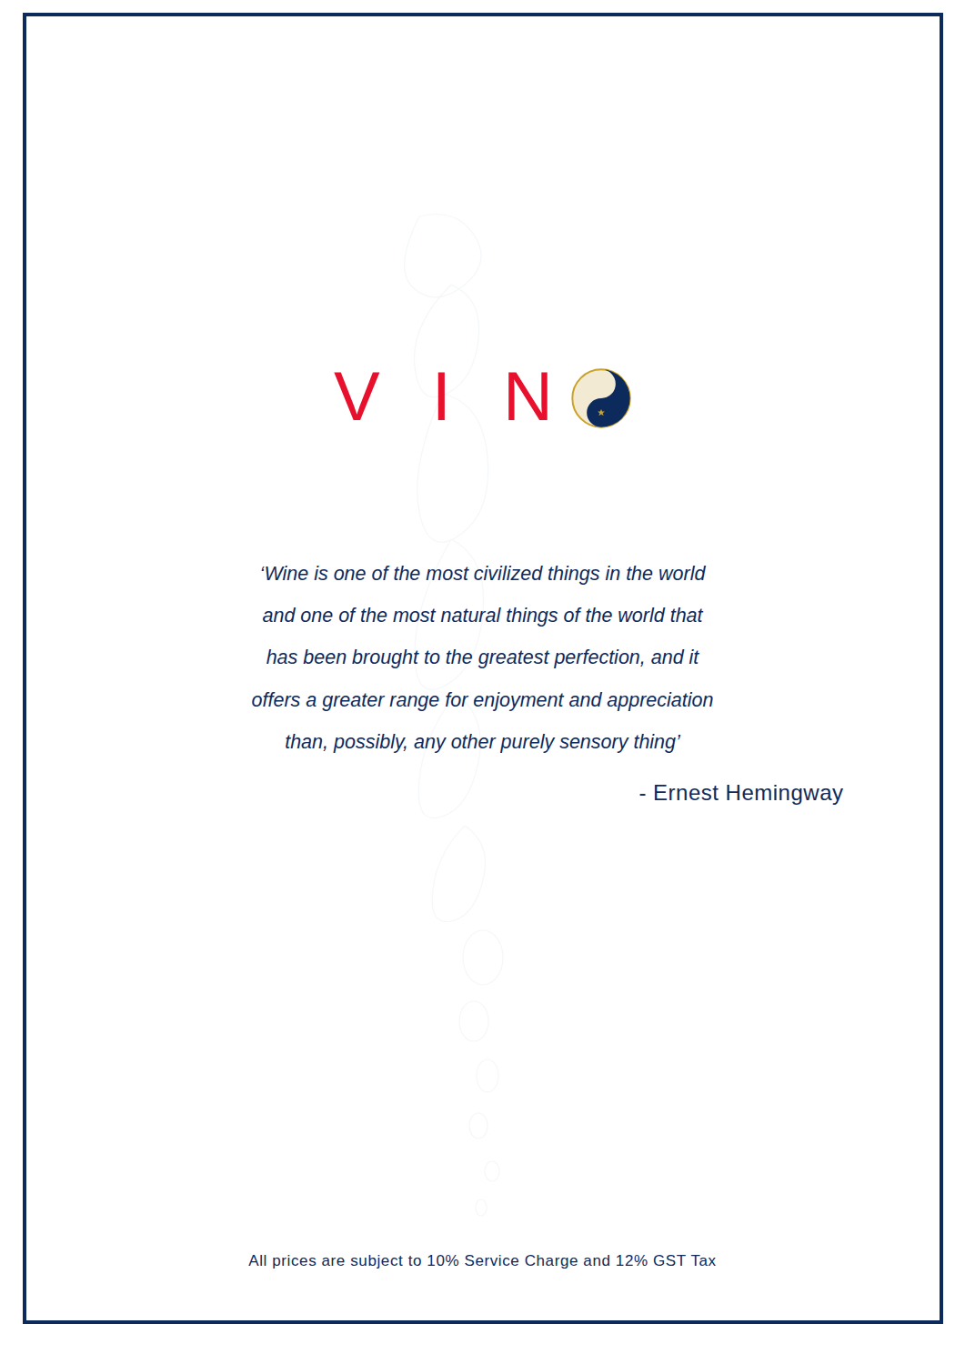V I N
‘Wine is one of the most civilized things in the world
and one of the most natural things of the world that
has been brought to the greatest perfection, and it
offers a greater range for enjoyment and appreciation
than, possibly, any other purely sensory thing’
- Ernest Hemingway
All prices are subject to 10% Service Charge and 12% GST Tax